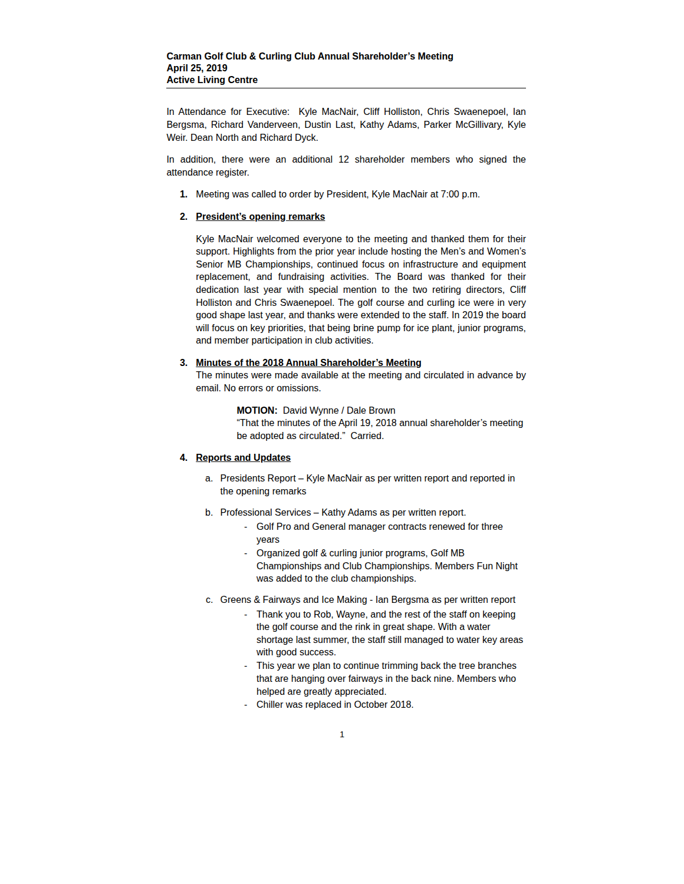Carman Golf Club & Curling Club Annual Shareholder’s Meeting
April 25, 2019
Active Living Centre
In Attendance for Executive: Kyle MacNair, Cliff Holliston, Chris Swaenepoel, Ian Bergsma, Richard Vanderveen, Dustin Last, Kathy Adams, Parker McGillivary, Kyle Weir. Dean North and Richard Dyck.
In addition, there were an additional 12 shareholder members who signed the attendance register.
Meeting was called to order by President, Kyle MacNair at 7:00 p.m.
President’s opening remarks
Kyle MacNair welcomed everyone to the meeting and thanked them for their support. Highlights from the prior year include hosting the Men’s and Women’s Senior MB Championships, continued focus on infrastructure and equipment replacement, and fundraising activities. The Board was thanked for their dedication last year with special mention to the two retiring directors, Cliff Holliston and Chris Swaenepoel. The golf course and curling ice were in very good shape last year, and thanks were extended to the staff. In 2019 the board will focus on key priorities, that being brine pump for ice plant, junior programs, and member participation in club activities.
Minutes of the 2018 Annual Shareholder’s Meeting
The minutes were made available at the meeting and circulated in advance by email. No errors or omissions.
MOTION: David Wynne / Dale Brown
“That the minutes of the April 19, 2018 annual shareholder’s meeting be adopted as circulated.” Carried.
Reports and Updates
Presidents Report – Kyle MacNair as per written report and reported in the opening remarks
Professional Services – Kathy Adams as per written report.
Golf Pro and General manager contracts renewed for three years
Organized golf & curling junior programs, Golf MB Championships and Club Championships. Members Fun Night was added to the club championships.
Greens & Fairways and Ice Making - Ian Bergsma as per written report
Thank you to Rob, Wayne, and the rest of the staff on keeping the golf course and the rink in great shape. With a water shortage last summer, the staff still managed to water key areas with good success.
This year we plan to continue trimming back the tree branches that are hanging over fairways in the back nine. Members who helped are greatly appreciated.
Chiller was replaced in October 2018.
1